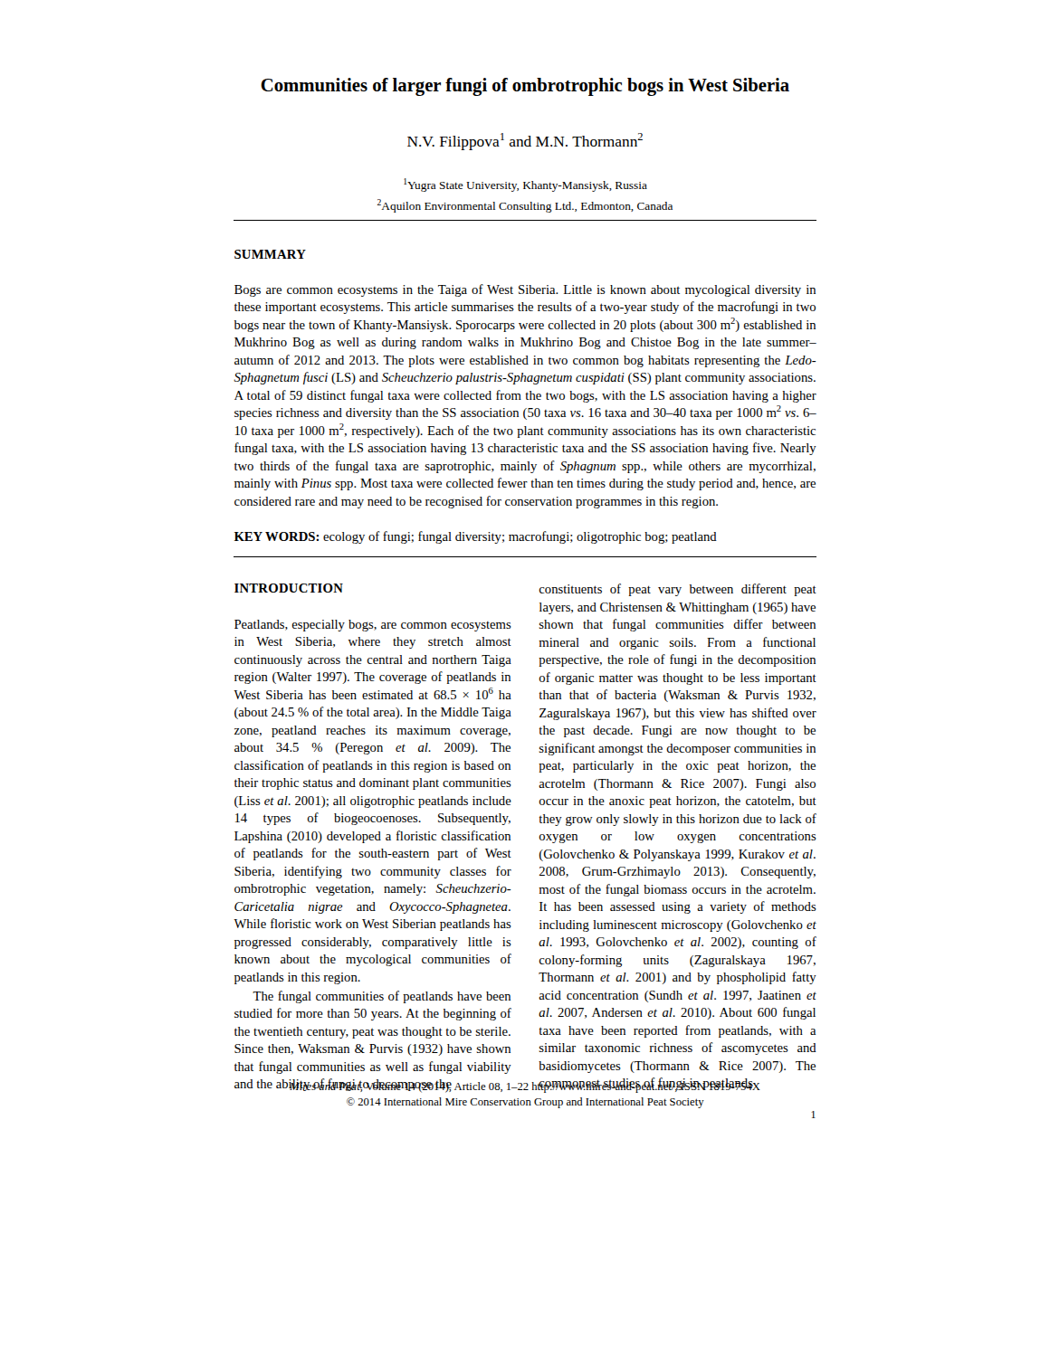Communities of larger fungi of ombrotrophic bogs in West Siberia
N.V. Filippova1 and M.N. Thormann2
1Yugra State University, Khanty-Mansiysk, Russia
2Aquilon Environmental Consulting Ltd., Edmonton, Canada
SUMMARY
Bogs are common ecosystems in the Taiga of West Siberia. Little is known about mycological diversity in these important ecosystems. This article summarises the results of a two-year study of the macrofungi in two bogs near the town of Khanty-Mansiysk. Sporocarps were collected in 20 plots (about 300 m2) established in Mukhrino Bog as well as during random walks in Mukhrino Bog and Chistoe Bog in the late summer–autumn of 2012 and 2013. The plots were established in two common bog habitats representing the Ledo-Sphagnetum fusci (LS) and Scheuchzerio palustris-Sphagnetum cuspidati (SS) plant community associations. A total of 59 distinct fungal taxa were collected from the two bogs, with the LS association having a higher species richness and diversity than the SS association (50 taxa vs. 16 taxa and 30–40 taxa per 1000 m2 vs. 6–10 taxa per 1000 m2, respectively). Each of the two plant community associations has its own characteristic fungal taxa, with the LS association having 13 characteristic taxa and the SS association having five. Nearly two thirds of the fungal taxa are saprotrophic, mainly of Sphagnum spp., while others are mycorrhizal, mainly with Pinus spp. Most taxa were collected fewer than ten times during the study period and, hence, are considered rare and may need to be recognised for conservation programmes in this region.
KEY WORDS: ecology of fungi; fungal diversity; macrofungi; oligotrophic bog; peatland
INTRODUCTION
Peatlands, especially bogs, are common ecosystems in West Siberia, where they stretch almost continuously across the central and northern Taiga region (Walter 1997). The coverage of peatlands in West Siberia has been estimated at 68.5 × 106 ha (about 24.5 % of the total area). In the Middle Taiga zone, peatland reaches its maximum coverage, about 34.5 % (Peregon et al. 2009). The classification of peatlands in this region is based on their trophic status and dominant plant communities (Liss et al. 2001); all oligotrophic peatlands include 14 types of biogeocoenoses. Subsequently, Lapshina (2010) developed a floristic classification of peatlands for the south-eastern part of West Siberia, identifying two community classes for ombrotrophic vegetation, namely: Scheuchzerio-Caricetalia nigrae and Oxycocco-Sphagnetea. While floristic work on West Siberian peatlands has progressed considerably, comparatively little is known about the mycological communities of peatlands in this region.
The fungal communities of peatlands have been studied for more than 50 years. At the beginning of the twentieth century, peat was thought to be sterile. Since then, Waksman & Purvis (1932) have shown that fungal communities as well as fungal viability and the ability of fungi to decompose the
constituents of peat vary between different peat layers, and Christensen & Whittingham (1965) have shown that fungal communities differ between mineral and organic soils. From a functional perspective, the role of fungi in the decomposition of organic matter was thought to be less important than that of bacteria (Waksman & Purvis 1932, Zaguralskaya 1967), but this view has shifted over the past decade. Fungi are now thought to be significant amongst the decomposer communities in peat, particularly in the oxic peat horizon, the acrotelm (Thormann & Rice 2007). Fungi also occur in the anoxic peat horizon, the catotelm, but they grow only slowly in this horizon due to lack of oxygen or low oxygen concentrations (Golovchenko & Polyanskaya 1999, Kurakov et al. 2008, Grum-Grzhimaylo 2013). Consequently, most of the fungal biomass occurs in the acrotelm. It has been assessed using a variety of methods including luminescent microscopy (Golovchenko et al. 1993, Golovchenko et al. 2002), counting of colony-forming units (Zaguralskaya 1967, Thormann et al. 2001) and by phospholipid fatty acid concentration (Sundh et al. 1997, Jaatinen et al. 2007, Andersen et al. 2010). About 600 fungal taxa have been reported from peatlands, with a similar taxonomic richness of ascomycetes and basidiomycetes (Thormann & Rice 2007). The commonest studies of fungi in peatlands
Mires and Peat, Volume 14 (2014), Article 08, 1–22 http://www.mires-and-peat.net/, ISSN 1819-754X
© 2014 International Mire Conservation Group and International Peat Society
1